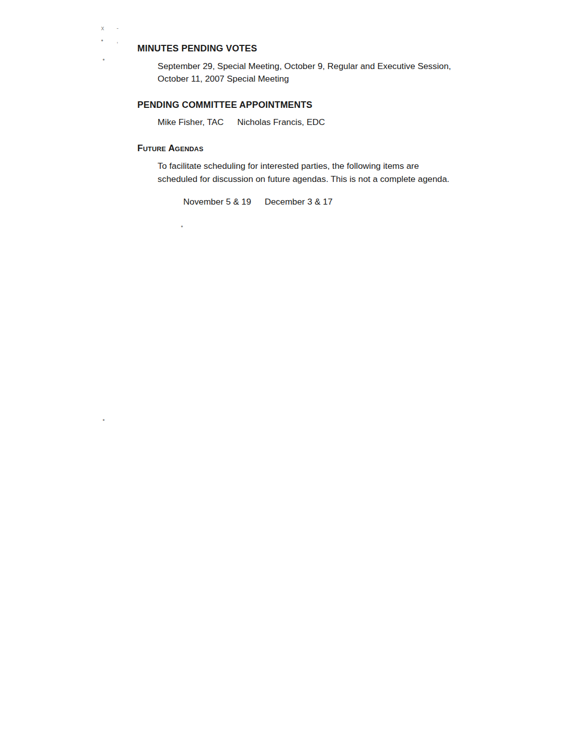x - • , • • •
MINUTES PENDING VOTES
September 29, Special Meeting, October 9, Regular and Executive Session, October 11, 2007 Special Meeting
PENDING COMMITTEE APPOINTMENTS
Mike Fisher, TAC Nicholas Francis, EDC
Future Agendas
To facilitate scheduling for interested parties, the following items are scheduled for discussion on future agendas. This is not a complete agenda.
November 5 & 19 December 3 & 17